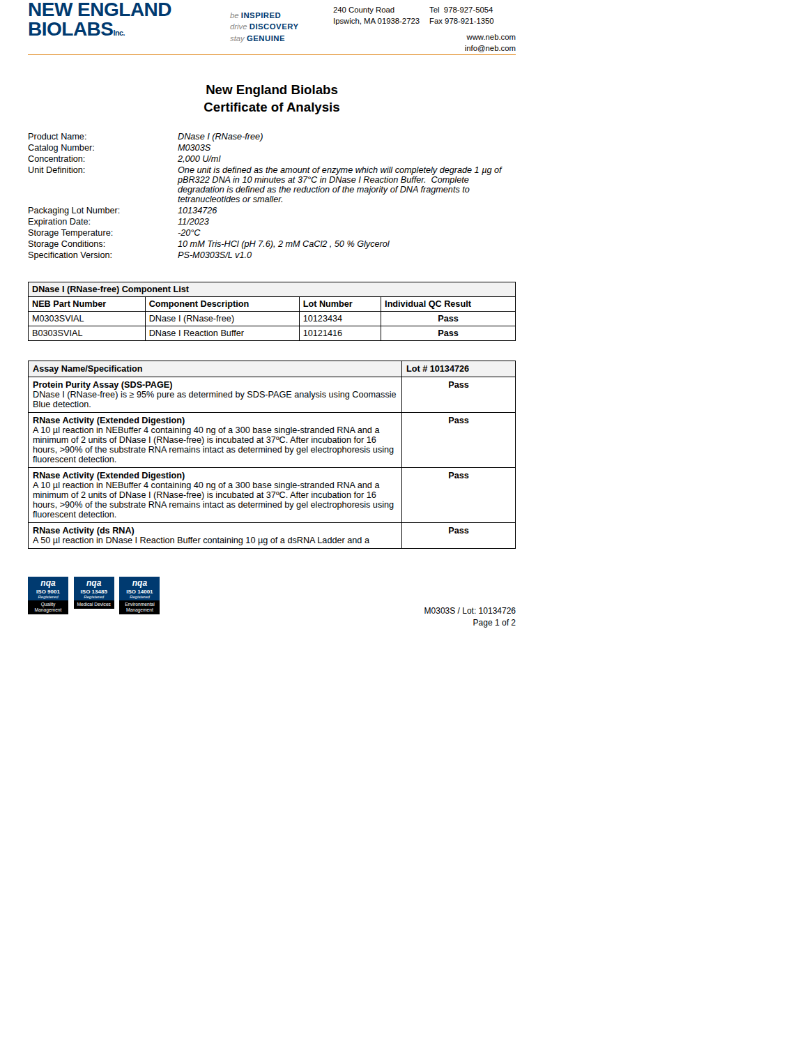be INSPIRED
drive DISCOVERY
stay GENUINE
NEW ENGLAND
BIOLABSInc.
240 County Road
Ipswich, MA 01938-2723
Tel 978-927-5054
Fax 978-921-1350
www.neb.com
info@neb.com
New England Biolabs Certificate of Analysis
| Product Name: | DNase I (RNase-free) |
| Catalog Number: | M0303S |
| Concentration: | 2,000 U/ml |
| Unit Definition: | One unit is defined as the amount of enzyme which will completely degrade 1 µg of pBR322 DNA in 10 minutes at 37°C in DNase I Reaction Buffer. Complete degradation is defined as the reduction of the majority of DNA fragments to tetranucleotides or smaller. |
| Packaging Lot Number: | 10134726 |
| Expiration Date: | 11/2023 |
| Storage Temperature: | -20°C |
| Storage Conditions: | 10 mM Tris-HCl (pH 7.6), 2 mM CaCl2 , 50 % Glycerol |
| Specification Version: | PS-M0303S/L v1.0 |
| DNase I (RNase-free) Component List |
| --- |
| NEB Part Number | Component Description | Lot Number | Individual QC Result |
| M0303SVIAL | DNase I (RNase-free) | 10123434 | Pass |
| B0303SVIAL | DNase I Reaction Buffer | 10121416 | Pass |
| Assay Name/Specification | Lot # 10134726 |
| --- | --- |
| Protein Purity Assay (SDS-PAGE) DNase I (RNase-free) is ≥ 95% pure as determined by SDS-PAGE analysis using Coomassie Blue detection. | Pass |
| RNase Activity (Extended Digestion) A 10 µl reaction in NEBuffer 4 containing 40 ng of a 300 base single-stranded RNA and a minimum of 2 units of DNase I (RNase-free) is incubated at 37ºC. After incubation for 16 hours, >90% of the substrate RNA remains intact as determined by gel electrophoresis using fluorescent detection. | Pass |
| RNase Activity (Extended Digestion) A 10 µl reaction in NEBuffer 4 containing 40 ng of a 300 base single-stranded RNA and a minimum of 2 units of DNase I (RNase-free) is incubated at 37ºC. After incubation for 16 hours, >90% of the substrate RNA remains intact as determined by gel electrophoresis using fluorescent detection. | Pass |
| RNase Activity (ds RNA) A 50 µl reaction in DNase I Reaction Buffer containing 10 µg of a dsRNA Ladder and a | Pass |
nqa
ISO 9001
Registered
Quality
Management
nqa
ISO 13485
Registered
Medical Devices
nqa
ISO 14001
Registered
Environmental
Management
M0303S / Lot: 10134726
Page 1 of 2